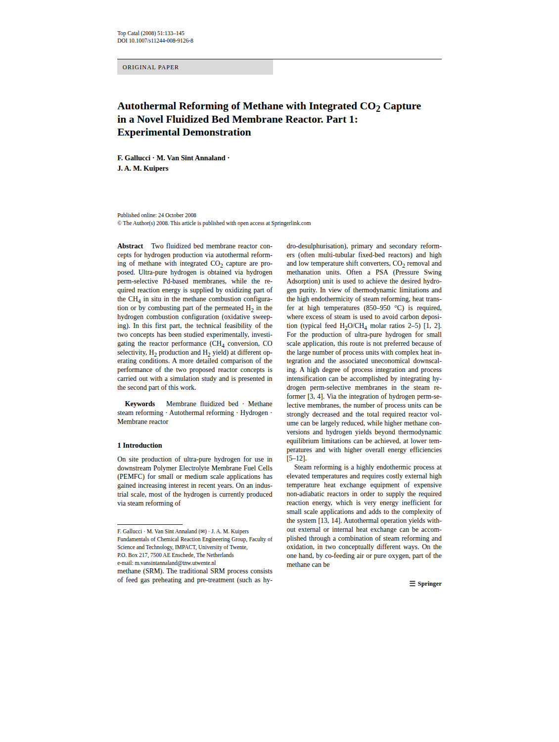Top Catal (2008) 51:133–145
DOI 10.1007/s11244-008-9126-8
ORIGINAL PAPER
Autothermal Reforming of Methane with Integrated CO2 Capture
in a Novel Fluidized Bed Membrane Reactor. Part 1:
Experimental Demonstration
F. Gallucci · M. Van Sint Annaland ·
J. A. M. Kuipers
Published online: 24 October 2008
© The Author(s) 2008. This article is published with open access at Springerlink.com
Abstract Two fluidized bed membrane reactor concepts for hydrogen production via autothermal reforming of methane with integrated CO2 capture are proposed. Ultra-pure hydrogen is obtained via hydrogen perm-selective Pd-based membranes, while the required reaction energy is supplied by oxidizing part of the CH4 in situ in the methane combustion configuration or by combusting part of the permeated H2 in the hydrogen combustion configuration (oxidative sweeping). In this first part, the technical feasibility of the two concepts has been studied experimentally, investigating the reactor performance (CH4 conversion, CO selectivity, H2 production and H2 yield) at different operating conditions. A more detailed comparison of the performance of the two proposed reactor concepts is carried out with a simulation study and is presented in the second part of this work.
Keywords Membrane fluidized bed · Methane steam reforming · Autothermal reforming · Hydrogen · Membrane reactor
1 Introduction
On site production of ultra-pure hydrogen for use in downstream Polymer Electrolyte Membrane Fuel Cells (PEMFC) for small or medium scale applications has gained increasing interest in recent years. On an industrial scale, most of the hydrogen is currently produced via steam reforming of
F. Gallucci · M. Van Sint Annaland (✉) · J. A. M. Kuipers
Fundamentals of Chemical Reaction Engineering Group, Faculty of Science and Technology, IMPACT, University of Twente,
P.O. Box 217, 7500 AE Enschede, The Netherlands
e-mail: m.vansintannaland@tnw.utwente.nl
methane (SRM). The traditional SRM process consists of feed gas preheating and pre-treatment (such as hydro-desulphurisation), primary and secondary reformers (often multi-tubular fixed-bed reactors) and high and low temperature shift converters, CO2 removal and methanation units. Often a PSA (Pressure Swing Adsorption) unit is used to achieve the desired hydrogen purity. In view of thermodynamic limitations and the high endothermicity of steam reforming, heat transfer at high temperatures (850–950 °C) is required, where excess of steam is used to avoid carbon deposition (typical feed H2O/CH4 molar ratios 2–5) [1, 2]. For the production of ultra-pure hydrogen for small scale application, this route is not preferred because of the large number of process units with complex heat integration and the associated uneconomical downscaling. A high degree of process integration and process intensification can be accomplished by integrating hydrogen perm-selective membranes in the steam reformer [3, 4]. Via the integration of hydrogen perm-selective membranes, the number of process units can be strongly decreased and the total required reactor volume can be largely reduced, while higher methane conversions and hydrogen yields beyond thermodynamic equilibrium limitations can be achieved, at lower temperatures and with higher overall energy efficiencies [5–12].
Steam reforming is a highly endothermic process at elevated temperatures and requires costly external high temperature heat exchange equipment of expensive non-adiabatic reactors in order to supply the required reaction energy, which is very energy inefficient for small scale applications and adds to the complexity of the system [13, 14]. Autothermal operation yields without external or internal heat exchange can be accomplished through a combination of steam reforming and oxidation, in two conceptually different ways. On the one hand, by co-feeding air or pure oxygen, part of the methane can be
☰Springer